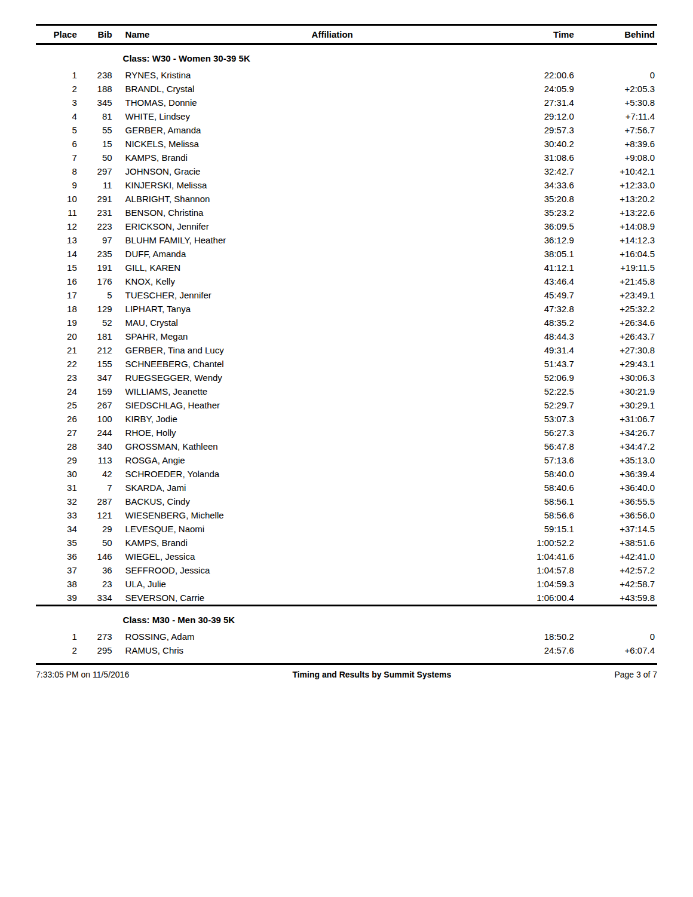| Place | Bib | Name | Affiliation | Time | Behind |
| --- | --- | --- | --- | --- | --- |
| | | Class: W30 - Women 30-39 5K |
| 1 | 238 | RYNES, Kristina | | 22:00.6 | 0 |
| 2 | 188 | BRANDL, Crystal | | 24:05.9 | +2:05.3 |
| 3 | 345 | THOMAS, Donnie | | 27:31.4 | +5:30.8 |
| 4 | 81 | WHITE, Lindsey | | 29:12.0 | +7:11.4 |
| 5 | 55 | GERBER, Amanda | | 29:57.3 | +7:56.7 |
| 6 | 15 | NICKELS, Melissa | | 30:40.2 | +8:39.6 |
| 7 | 50 | KAMPS, Brandi | | 31:08.6 | +9:08.0 |
| 8 | 297 | JOHNSON, Gracie | | 32:42.7 | +10:42.1 |
| 9 | 11 | KINJERSKI, Melissa | | 34:33.6 | +12:33.0 |
| 10 | 291 | ALBRIGHT, Shannon | | 35:20.8 | +13:20.2 |
| 11 | 231 | BENSON, Christina | | 35:23.2 | +13:22.6 |
| 12 | 223 | ERICKSON, Jennifer | | 36:09.5 | +14:08.9 |
| 13 | 97 | BLUHM FAMILY, Heather | | 36:12.9 | +14:12.3 |
| 14 | 235 | DUFF, Amanda | | 38:05.1 | +16:04.5 |
| 15 | 191 | GILL, KAREN | | 41:12.1 | +19:11.5 |
| 16 | 176 | KNOX, Kelly | | 43:46.4 | +21:45.8 |
| 17 | 5 | TUESCHER, Jennifer | | 45:49.7 | +23:49.1 |
| 18 | 129 | LIPHART, Tanya | | 47:32.8 | +25:32.2 |
| 19 | 52 | MAU, Crystal | | 48:35.2 | +26:34.6 |
| 20 | 181 | SPAHR, Megan | | 48:44.3 | +26:43.7 |
| 21 | 212 | GERBER, Tina and Lucy | | 49:31.4 | +27:30.8 |
| 22 | 155 | SCHNEEBERG, Chantel | | 51:43.7 | +29:43.1 |
| 23 | 347 | RUEGSEGGER, Wendy | | 52:06.9 | +30:06.3 |
| 24 | 159 | WILLIAMS, Jeanette | | 52:22.5 | +30:21.9 |
| 25 | 267 | SIEDSCHLAG, Heather | | 52:29.7 | +30:29.1 |
| 26 | 100 | KIRBY, Jodie | | 53:07.3 | +31:06.7 |
| 27 | 244 | RHOE, Holly | | 56:27.3 | +34:26.7 |
| 28 | 340 | GROSSMAN, Kathleen | | 56:47.8 | +34:47.2 |
| 29 | 113 | ROSGA, Angie | | 57:13.6 | +35:13.0 |
| 30 | 42 | SCHROEDER, Yolanda | | 58:40.0 | +36:39.4 |
| 31 | 7 | SKARDA, Jami | | 58:40.6 | +36:40.0 |
| 32 | 287 | BACKUS, Cindy | | 58:56.1 | +36:55.5 |
| 33 | 121 | WIESENBERG, Michelle | | 58:56.6 | +36:56.0 |
| 34 | 29 | LEVESQUE, Naomi | | 59:15.1 | +37:14.5 |
| 35 | 50 | KAMPS, Brandi | | 1:00:52.2 | +38:51.6 |
| 36 | 146 | WIEGEL, Jessica | | 1:04:41.6 | +42:41.0 |
| 37 | 36 | SEFFROOD, Jessica | | 1:04:57.8 | +42:57.2 |
| 38 | 23 | ULA, Julie | | 1:04:59.3 | +42:58.7 |
| 39 | 334 | SEVERSON, Carrie | | 1:06:00.4 | +43:59.8 |
| | | Class: M30 - Men 30-39 5K |
| 1 | 273 | ROSSING, Adam | | 18:50.2 | 0 |
| 2 | 295 | RAMUS, Chris | | 24:57.6 | +6:07.4 |
7:33:05 PM on 11/5/2016
Timing and Results by Summit Systems
Page 3 of 7